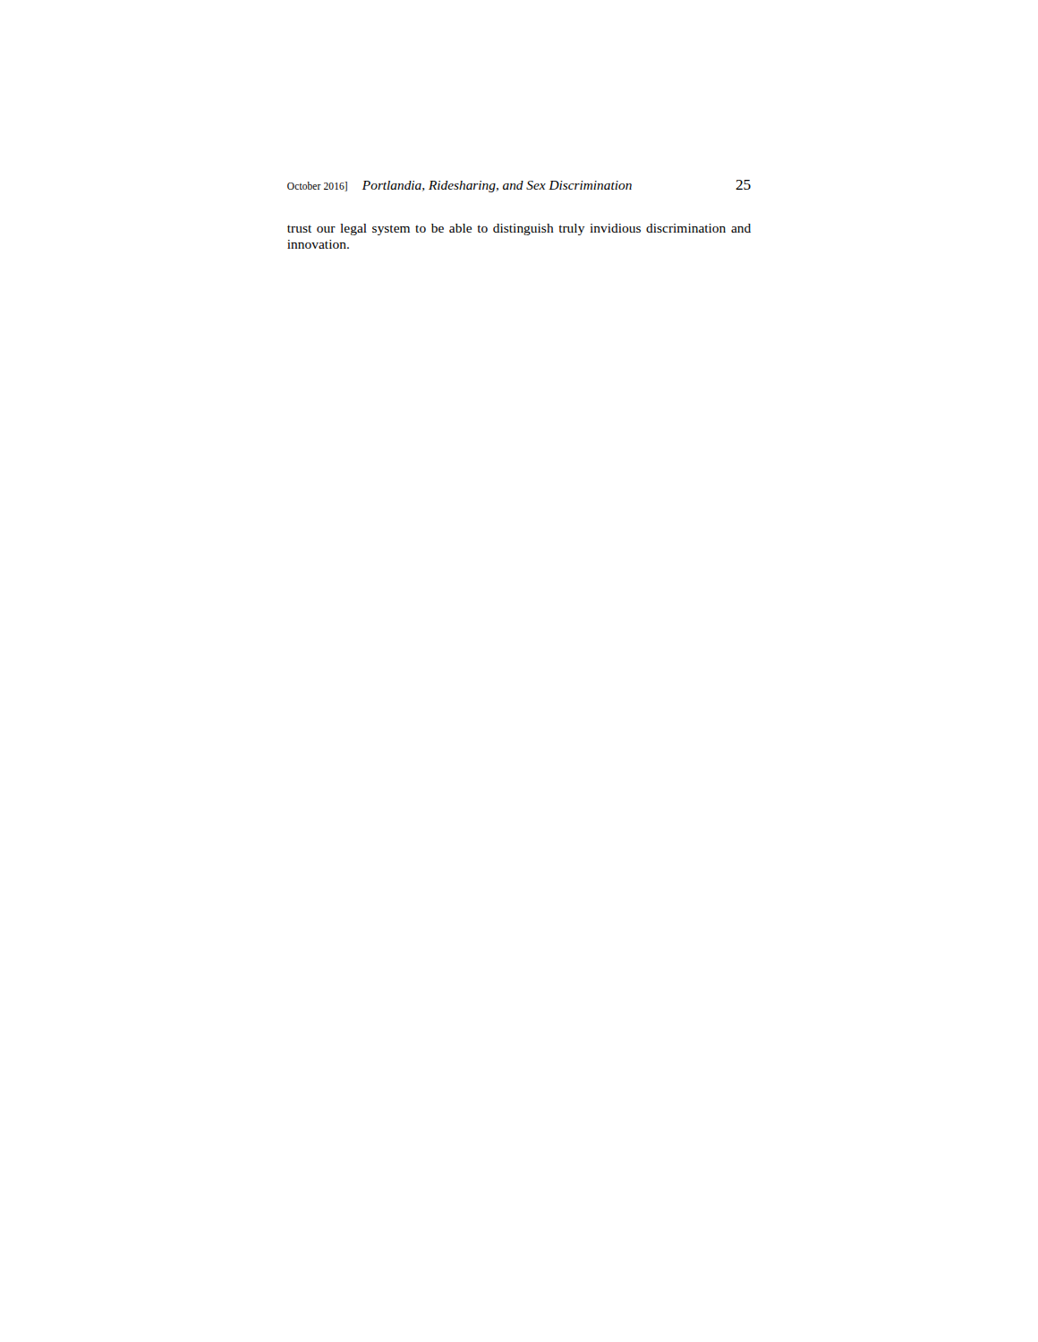October 2016] Portlandia, Ridesharing, and Sex Discrimination 25
trust our legal system to be able to distinguish truly invidious discrimination and innovation.